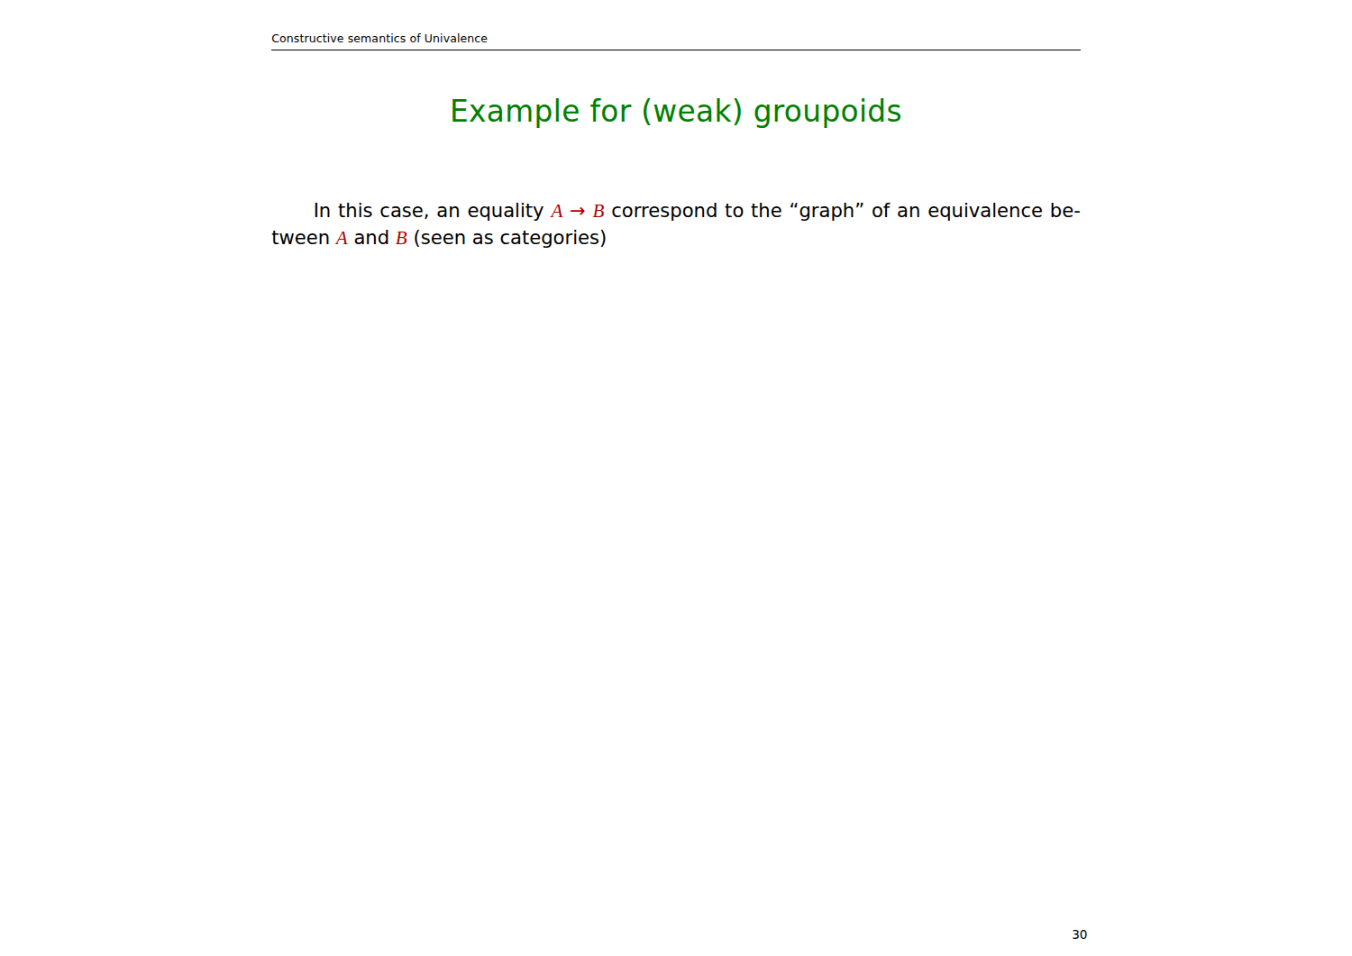Constructive semantics of Univalence
Example for (weak) groupoids
In this case, an equality A → B correspond to the “graph” of an equivalence between A and B (seen as categories)
30